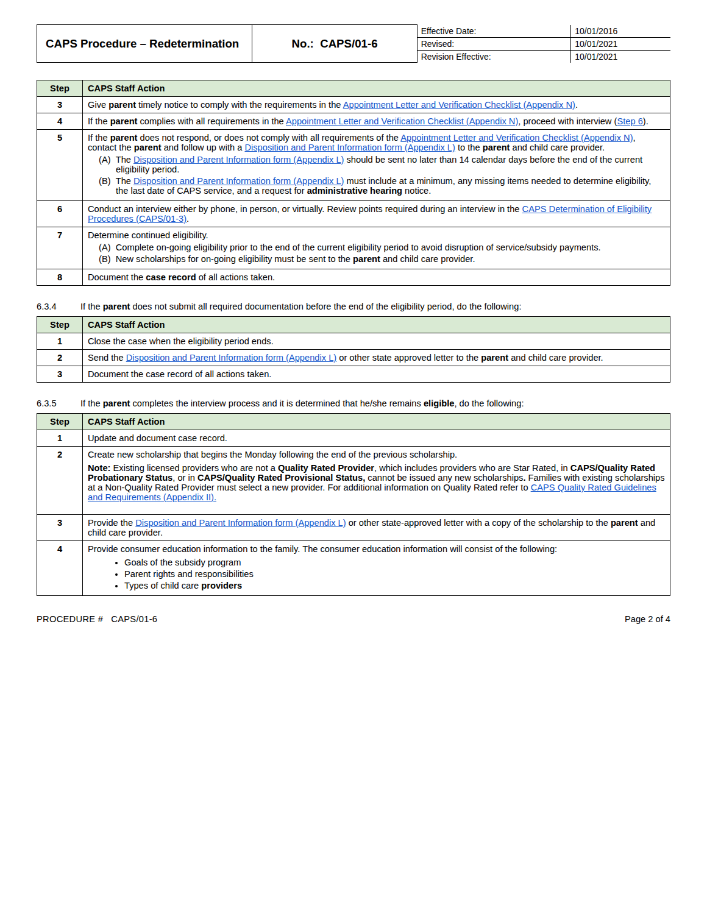| CAPS Procedure – Redetermination | No.: CAPS/01-6 | / Effective Date: / 10/01/2016 / / Revised: / 10/01/2021 / / Revision Effective: / 10/01/2021 / |
| Step | CAPS Staff Action |
| --- | --- |
| 3 | Give parent timely notice to comply with the requirements in the Appointment Letter and Verification Checklist (Appendix N) . |
| 4 | If the parent complies with all requirements in the Appointment Letter and Verification Checklist (Appendix N) , proceed with interview ( Step 6 ). |
| 5 | If the parent does not respond, or does not comply with all requirements of the Appointment Letter and Verification Checklist (Appendix N) , contact the parent and follow up with a Disposition and Parent Information form (Appendix L) to the parent and child care provider. (A) The Disposition and Parent Information form (Appendix L) should be sent no later than 14 calendar days before the end of the current eligibility period. (B) The Disposition and Parent Information form (Appendix L) must include at a minimum, any missing items needed to determine eligibility, the last date of CAPS service, and a request for administrative hearing notice. |
| 6 | Conduct an interview either by phone, in person, or virtually. Review points required during an interview in the CAPS Determination of Eligibility Procedures (CAPS/01-3) . |
| 7 | Determine continued eligibility. (A) Complete on-going eligibility prior to the end of the current eligibility period to avoid disruption of service/subsidy payments. (B) New scholarships for on-going eligibility must be sent to the parent and child care provider. |
| 8 | Document the case record of all actions taken. |
6.3.4 If the parent does not submit all required documentation before the end of the eligibility period, do the following:
| Step | CAPS Staff Action |
| --- | --- |
| 1 | Close the case when the eligibility period ends. |
| 2 | Send the Disposition and Parent Information form (Appendix L) or other state approved letter to the parent and child care provider. |
| 3 | Document the case record of all actions taken. |
6.3.5 If the parent completes the interview process and it is determined that he/she remains eligible, do the following:
| Step | CAPS Staff Action |
| --- | --- |
| 1 | Update and document case record. |
| 2 | Create new scholarship that begins the Monday following the end of the previous scholarship. Note: Existing licensed providers who are not a Quality Rated Provider , which includes providers who are Star Rated, in CAPS/Quality Rated Probationary Status , or in CAPS/Quality Rated Provisional Status, cannot be issued any new scholarships . Families with existing scholarships at a Non-Quality Rated Provider must select a new provider. For additional information on Quality Rated refer to CAPS Quality Rated Guidelines and Requirements (Appendix II). |
| 3 | Provide the Disposition and Parent Information form (Appendix L) or other state-approved letter with a copy of the scholarship to the parent and child care provider. |
| 4 | Provide consumer education information to the family. The consumer education information will consist of the following: Goals of the subsidy program Parent rights and responsibilities Types of child care providers |
PROCEDURE # CAPS/01-6
Page 2 of 4